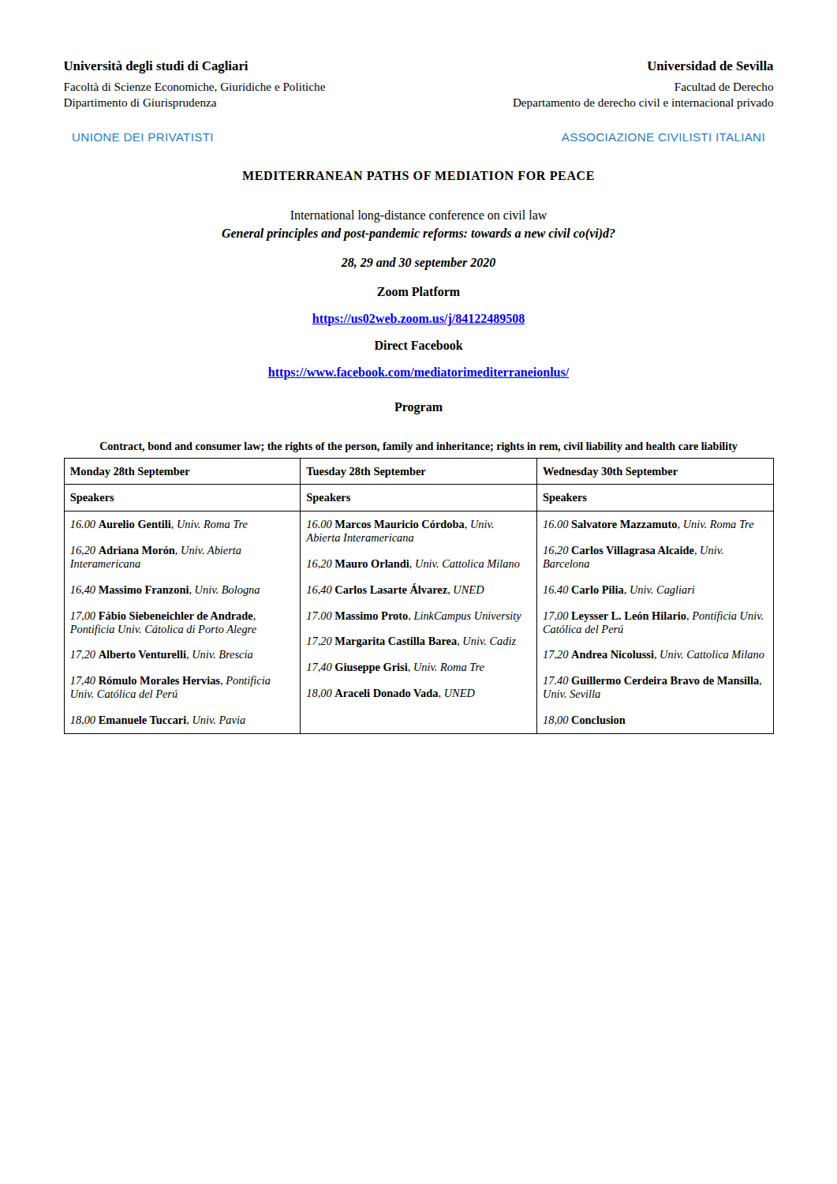Università degli studi di Cagliari
Facoltà di Scienze Economiche, Giuridiche e Politiche
Dipartimento di Giurisprudenza
Universidad de Sevilla
Facultad de Derecho
Departamento de derecho civil e internacional privado
UNIONE DEI PRIVATISTI
ASSOCIAZIONE CIVILISTI ITALIANI
MEDITERRANEAN PATHS OF MEDIATION FOR PEACE
International long-distance conference on civil law
General principles and post-pandemic reforms: towards a new civil co(vi)d?
28, 29 and 30 september 2020
Zoom Platform
https://us02web.zoom.us/j/84122489508
Direct Facebook
https://www.facebook.com/mediatorimediterraneionlus/
Program
Contract, bond and consumer law; the rights of the person, family and inheritance; rights in rem, civil liability and health care liability
| Monday 28th September | Tuesday 28th September | Wednesday 30th September |
| --- | --- | --- |
| Speakers | Speakers | Speakers |
| 16.00 Aurelio Gentili , Univ. Roma Tre 16,20 Adriana Morón , Univ. Abierta Interamericana 16,40 Massimo Franzoni , Univ. Bologna 17,00 Fábio Siebeneichler de Andrade , Pontificia Univ. Cátolica di Porto Alegre 17,20 Alberto Venturelli , Univ. Brescia 17,40 Rómulo Morales Hervias , Pontificia Univ. Católica del Perú 18,00 Emanuele Tuccari , Univ. Pavia | 16.00 Marcos Mauricio Córdoba , Univ. Abierta Interamericana 16,20 Mauro Orlandi , Univ. Cattolica Milano 16,40 Carlos Lasarte Álvarez , UNED 17.00 Massimo Proto , LinkCampus University 17,20 Margarita Castilla Barea , Univ. Cadiz 17,40 Giuseppe Grisi , Univ. Roma Tre 18,00 Araceli Donado Vada , UNED | 16.00 Salvatore Mazzamuto , Univ. Roma Tre 16,20 Carlos Villagrasa Alcaide , Univ. Barcelona 16.40 Carlo Pilia , Univ. Cagliari 17,00 Leysser L. León Hilario , Pontificia Univ. Católica del Perú 17,20 Andrea Nicolussi , Univ. Cattolica Milano 17.40 Guillermo Cerdeira Bravo de Mansilla , Univ. Sevilla 18,00 Conclusion |